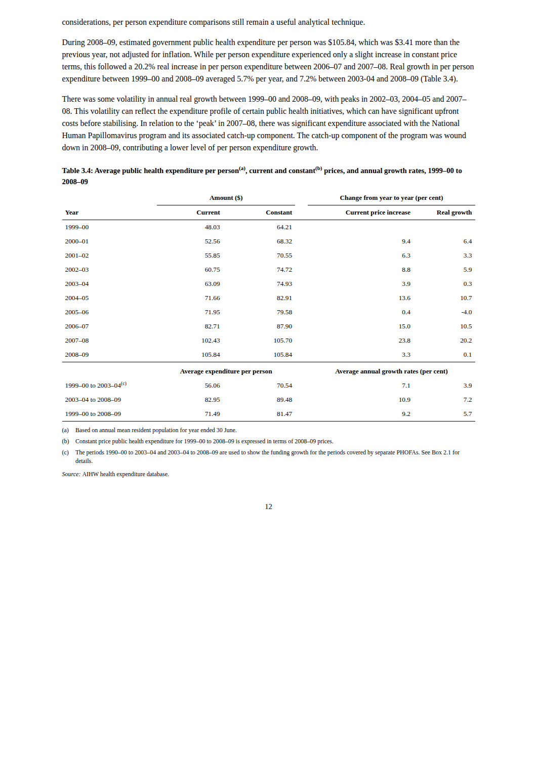considerations, per person expenditure comparisons still remain a useful analytical technique.
During 2008–09, estimated government public health expenditure per person was $105.84, which was $3.41 more than the previous year, not adjusted for inflation. While per person expenditure experienced only a slight increase in constant price terms, this followed a 20.2% real increase in per person expenditure between 2006–07 and 2007–08. Real growth in per person expenditure between 1999–00 and 2008–09 averaged 5.7% per year, and 7.2% between 2003-04 and 2008–09 (Table 3.4).
There was some volatility in annual real growth between 1999–00 and 2008–09, with peaks in 2002–03, 2004–05 and 2007–08. This volatility can reflect the expenditure profile of certain public health initiatives, which can have significant upfront costs before stabilising. In relation to the ‘peak’ in 2007–08, there was significant expenditure associated with the National Human Papillomavirus program and its associated catch-up component. The catch-up component of the program was wound down in 2008–09, contributing a lower level of per person expenditure growth.
Table 3.4: Average public health expenditure per person(a), current and constant(b) prices, and annual growth rates, 1999–00 to 2008–09
| | Amount ($) | | Change from year to year (per cent) |
| --- | --- | --- | --- |
| Year | Current | Constant | | Current price increase | Real growth |
| 1999–00 | 48.03 | 64.21 | | | |
| 2000–01 | 52.56 | 68.32 | | 9.4 | 6.4 |
| 2001–02 | 55.85 | 70.55 | | 6.3 | 3.3 |
| 2002–03 | 60.75 | 74.72 | | 8.8 | 5.9 |
| 2003–04 | 63.09 | 74.93 | | 3.9 | 0.3 |
| 2004–05 | 71.66 | 82.91 | | 13.6 | 10.7 |
| 2005–06 | 71.95 | 79.58 | | 0.4 | -4.0 |
| 2006–07 | 82.71 | 87.90 | | 15.0 | 10.5 |
| 2007–08 | 102.43 | 105.70 | | 23.8 | 20.2 |
| 2008–09 | 105.84 | 105.84 | | 3.3 | 0.1 |
| | Average expenditure per person | | Average annual growth rates (per cent) |
| 1999–00 to 2003–04 (c) | 56.06 | 70.54 | | 7.1 | 3.9 |
| 2003–04 to 2008–09 | 82.95 | 89.48 | | 10.9 | 7.2 |
| 1999–00 to 2008–09 | 71.49 | 81.47 | | 9.2 | 5.7 |
(a) Based on annual mean resident population for year ended 30 June.
(b) Constant price public health expenditure for 1999–00 to 2008–09 is expressed in terms of 2008–09 prices.
(c) The periods 1990–00 to 2003–04 and 2003–04 to 2008–09 are used to show the funding growth for the periods covered by separate PHOFAs. See Box 2.1 for details.
Source: AIHW health expenditure database.
12